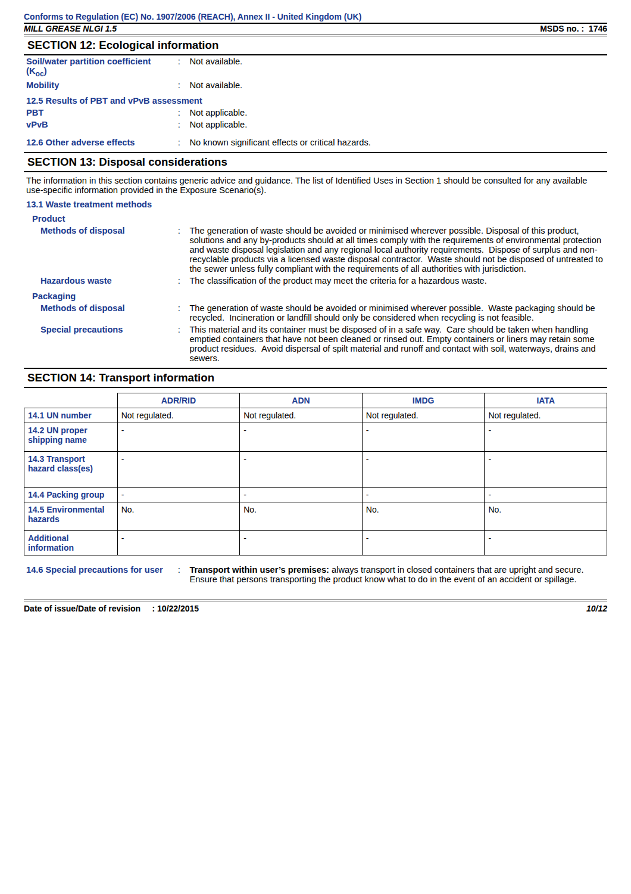Conforms to Regulation (EC) No. 1907/2006 (REACH), Annex II - United Kingdom (UK)
MILL GREASE NLGI 1.5 MSDS no. : 1746
SECTION 12: Ecological information
| Soil/water partition coefficient (K oc ) | : | Not available. |
| Mobility | : | Not available. |
12.5 Results of PBT and vPvB assessment
| PBT | : | Not applicable. |
| vPvB | : | Not applicable. |
| 12.6 Other adverse effects | : | No known significant effects or critical hazards. |
SECTION 13: Disposal considerations
The information in this section contains generic advice and guidance. The list of Identified Uses in Section 1 should be consulted for any available use-specific information provided in the Exposure Scenario(s).
13.1 Waste treatment methods
Product
| Methods of disposal | : | The generation of waste should be avoided or minimised wherever possible. Disposal of this product, solutions and any by-products should at all times comply with the requirements of environmental protection and waste disposal legislation and any regional local authority requirements. Dispose of surplus and non-recyclable products via a licensed waste disposal contractor. Waste should not be disposed of untreated to the sewer unless fully compliant with the requirements of all authorities with jurisdiction. |
| Hazardous waste | : | The classification of the product may meet the criteria for a hazardous waste. |
Packaging
| Methods of disposal | : | The generation of waste should be avoided or minimised wherever possible. Waste packaging should be recycled. Incineration or landfill should only be considered when recycling is not feasible. |
| Special precautions | : | This material and its container must be disposed of in a safe way. Care should be taken when handling emptied containers that have not been cleaned or rinsed out. Empty containers or liners may retain some product residues. Avoid dispersal of spilt material and runoff and contact with soil, waterways, drains and sewers. |
SECTION 14: Transport information
| | ADR/RID | ADN | IMDG | IATA |
| --- | --- | --- | --- | --- |
| 14.1 UN number | Not regulated. | Not regulated. | Not regulated. | Not regulated. |
| 14.2 UN proper shipping name | - | - | - | - |
| 14.3 Transport hazard class(es) | - | - | - | - |
| 14.4 Packing group | - | - | - | - |
| 14.5 Environmental hazards | No. | No. | No. | No. |
| Additional information | - | - | - | - |
| 14.6 Special precautions for user | : | Transport within user’s premises: always transport in closed containers that are upright and secure. Ensure that persons transporting the product know what to do in the event of an accident or spillage. |
Date of issue/Date of revision : 10/22/2015 10/12